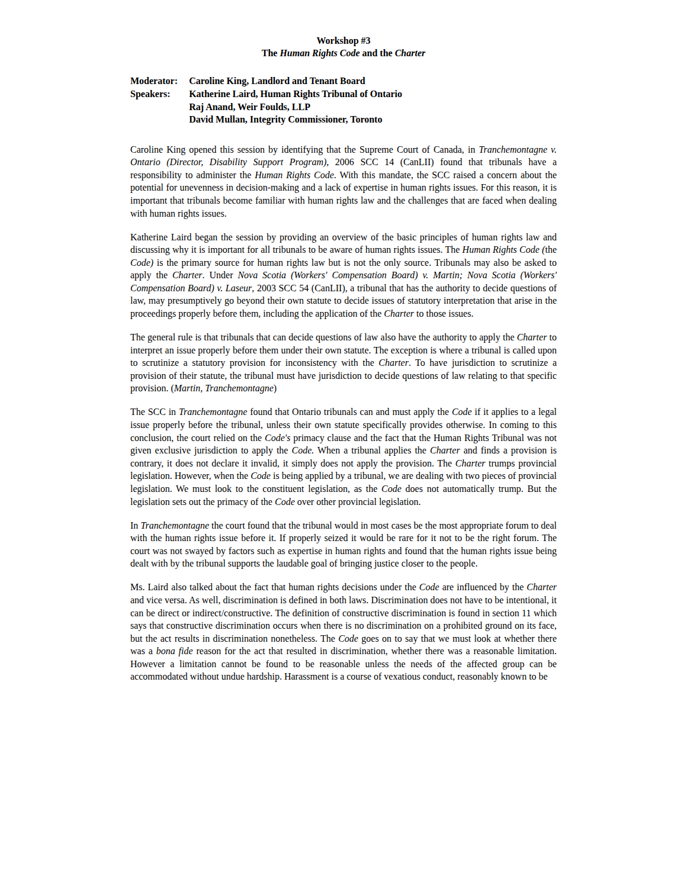Workshop #3 The Human Rights Code and the Charter
| Moderator: | Caroline King, Landlord and Tenant Board |
| Speakers: | Katherine Laird, Human Rights Tribunal of Ontario |
| | Raj Anand, Weir Foulds, LLP |
| | David Mullan, Integrity Commissioner, Toronto |
Caroline King opened this session by identifying that the Supreme Court of Canada, in Tranchemontagne v. Ontario (Director, Disability Support Program), 2006 SCC 14 (CanLII) found that tribunals have a responsibility to administer the Human Rights Code. With this mandate, the SCC raised a concern about the potential for unevenness in decision-making and a lack of expertise in human rights issues. For this reason, it is important that tribunals become familiar with human rights law and the challenges that are faced when dealing with human rights issues.
Katherine Laird began the session by providing an overview of the basic principles of human rights law and discussing why it is important for all tribunals to be aware of human rights issues. The Human Rights Code (the Code) is the primary source for human rights law but is not the only source. Tribunals may also be asked to apply the Charter. Under Nova Scotia (Workers' Compensation Board) v. Martin; Nova Scotia (Workers' Compensation Board) v. Laseur, 2003 SCC 54 (CanLII), a tribunal that has the authority to decide questions of law, may presumptively go beyond their own statute to decide issues of statutory interpretation that arise in the proceedings properly before them, including the application of the Charter to those issues.
The general rule is that tribunals that can decide questions of law also have the authority to apply the Charter to interpret an issue properly before them under their own statute. The exception is where a tribunal is called upon to scrutinize a statutory provision for inconsistency with the Charter. To have jurisdiction to scrutinize a provision of their statute, the tribunal must have jurisdiction to decide questions of law relating to that specific provision. (Martin, Tranchemontagne)
The SCC in Tranchemontagne found that Ontario tribunals can and must apply the Code if it applies to a legal issue properly before the tribunal, unless their own statute specifically provides otherwise. In coming to this conclusion, the court relied on the Code's primacy clause and the fact that the Human Rights Tribunal was not given exclusive jurisdiction to apply the Code. When a tribunal applies the Charter and finds a provision is contrary, it does not declare it invalid, it simply does not apply the provision. The Charter trumps provincial legislation. However, when the Code is being applied by a tribunal, we are dealing with two pieces of provincial legislation. We must look to the constituent legislation, as the Code does not automatically trump. But the legislation sets out the primacy of the Code over other provincial legislation.
In Tranchemontagne the court found that the tribunal would in most cases be the most appropriate forum to deal with the human rights issue before it. If properly seized it would be rare for it not to be the right forum. The court was not swayed by factors such as expertise in human rights and found that the human rights issue being dealt with by the tribunal supports the laudable goal of bringing justice closer to the people.
Ms. Laird also talked about the fact that human rights decisions under the Code are influenced by the Charter and vice versa. As well, discrimination is defined in both laws. Discrimination does not have to be intentional, it can be direct or indirect/constructive. The definition of constructive discrimination is found in section 11 which says that constructive discrimination occurs when there is no discrimination on a prohibited ground on its face, but the act results in discrimination nonetheless. The Code goes on to say that we must look at whether there was a bona fide reason for the act that resulted in discrimination, whether there was a reasonable limitation. However a limitation cannot be found to be reasonable unless the needs of the affected group can be accommodated without undue hardship. Harassment is a course of vexatious conduct, reasonably known to be